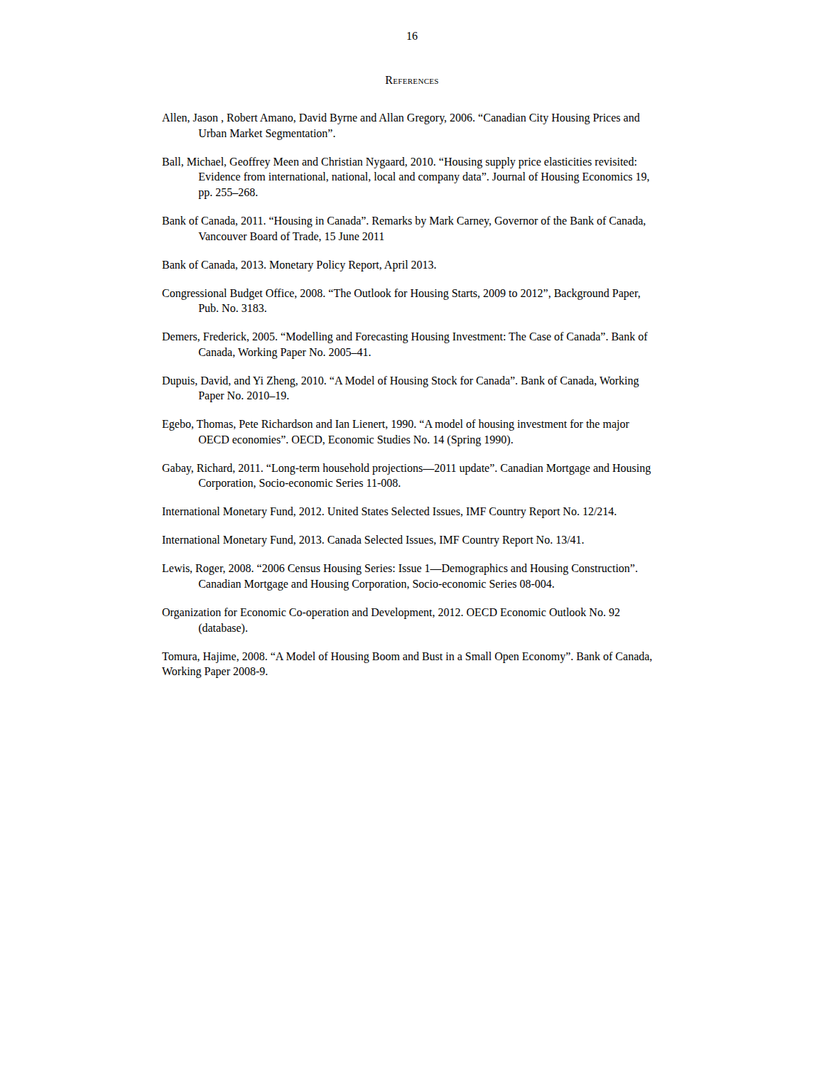16
References
Allen, Jason , Robert Amano, David Byrne and Allan Gregory, 2006. “Canadian City Housing Prices and Urban Market Segmentation”.
Ball, Michael, Geoffrey Meen and Christian Nygaard, 2010. “Housing supply price elasticities revisited: Evidence from international, national, local and company data”. Journal of Housing Economics 19, pp. 255–268.
Bank of Canada, 2011. “Housing in Canada”. Remarks by Mark Carney, Governor of the Bank of Canada, Vancouver Board of Trade, 15 June 2011
Bank of Canada, 2013. Monetary Policy Report, April 2013.
Congressional Budget Office, 2008. “The Outlook for Housing Starts, 2009 to 2012”, Background Paper, Pub. No. 3183.
Demers, Frederick, 2005. “Modelling and Forecasting Housing Investment: The Case of Canada”. Bank of Canada, Working Paper No. 2005–41.
Dupuis, David, and Yi Zheng, 2010. “A Model of Housing Stock for Canada”. Bank of Canada, Working Paper No. 2010–19.
Egebo, Thomas, Pete Richardson and Ian Lienert, 1990. “A model of housing investment for the major OECD economies”. OECD, Economic Studies No. 14 (Spring 1990).
Gabay, Richard, 2011. “Long-term household projections—2011 update”. Canadian Mortgage and Housing Corporation, Socio-economic Series 11-008.
International Monetary Fund, 2012. United States Selected Issues, IMF Country Report No. 12/214.
International Monetary Fund, 2013. Canada Selected Issues, IMF Country Report No. 13/41.
Lewis, Roger, 2008. “2006 Census Housing Series: Issue 1—Demographics and Housing Construction”. Canadian Mortgage and Housing Corporation, Socio-economic Series 08-004.
Organization for Economic Co-operation and Development, 2012. OECD Economic Outlook No. 92 (database).
Tomura, Hajime, 2008. “A Model of Housing Boom and Bust in a Small Open Economy”. Bank of Canada, Working Paper 2008-9.